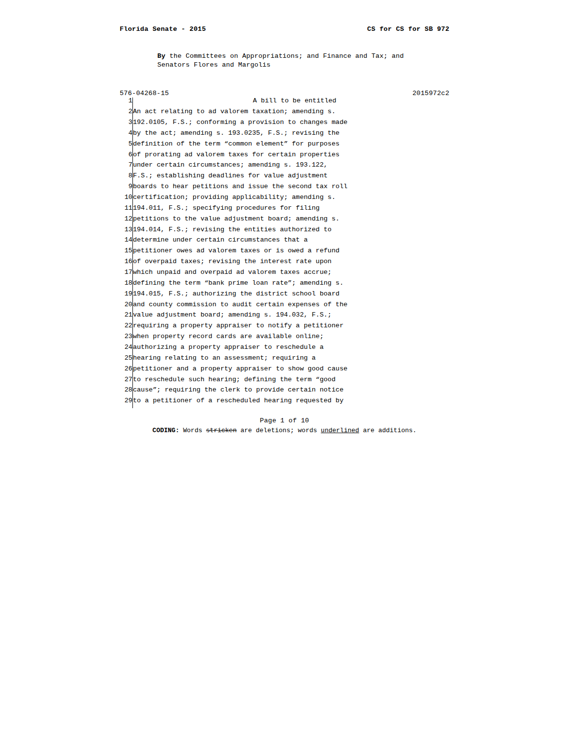Florida Senate - 2015 CS for CS for SB 972
By the Committees on Appropriations; and Finance and Tax; and
Senators Flores and Margolis
576-04268-15 2015972c2
| 1 | A bill to be entitled |
| 2 | An act relating to ad valorem taxation; amending s. |
| 3 | 192.0105, F.S.; conforming a provision to changes made |
| 4 | by the act; amending s. 193.0235, F.S.; revising the |
| 5 | definition of the term “common element” for purposes |
| 6 | of prorating ad valorem taxes for certain properties |
| 7 | under certain circumstances; amending s. 193.122, |
| 8 | F.S.; establishing deadlines for value adjustment |
| 9 | boards to hear petitions and issue the second tax roll |
| 10 | certification; providing applicability; amending s. |
| 11 | 194.011, F.S.; specifying procedures for filing |
| 12 | petitions to the value adjustment board; amending s. |
| 13 | 194.014, F.S.; revising the entities authorized to |
| 14 | determine under certain circumstances that a |
| 15 | petitioner owes ad valorem taxes or is owed a refund |
| 16 | of overpaid taxes; revising the interest rate upon |
| 17 | which unpaid and overpaid ad valorem taxes accrue; |
| 18 | defining the term “bank prime loan rate”; amending s. |
| 19 | 194.015, F.S.; authorizing the district school board |
| 20 | and county commission to audit certain expenses of the |
| 21 | value adjustment board; amending s. 194.032, F.S.; |
| 22 | requiring a property appraiser to notify a petitioner |
| 23 | when property record cards are available online; |
| 24 | authorizing a property appraiser to reschedule a |
| 25 | hearing relating to an assessment; requiring a |
| 26 | petitioner and a property appraiser to show good cause |
| 27 | to reschedule such hearing; defining the term “good |
| 28 | cause”; requiring the clerk to provide certain notice |
| 29 | to a petitioner of a rescheduled hearing requested by |
Page 1 of 10
CODING: Words stricken are deletions; words underlined are additions.